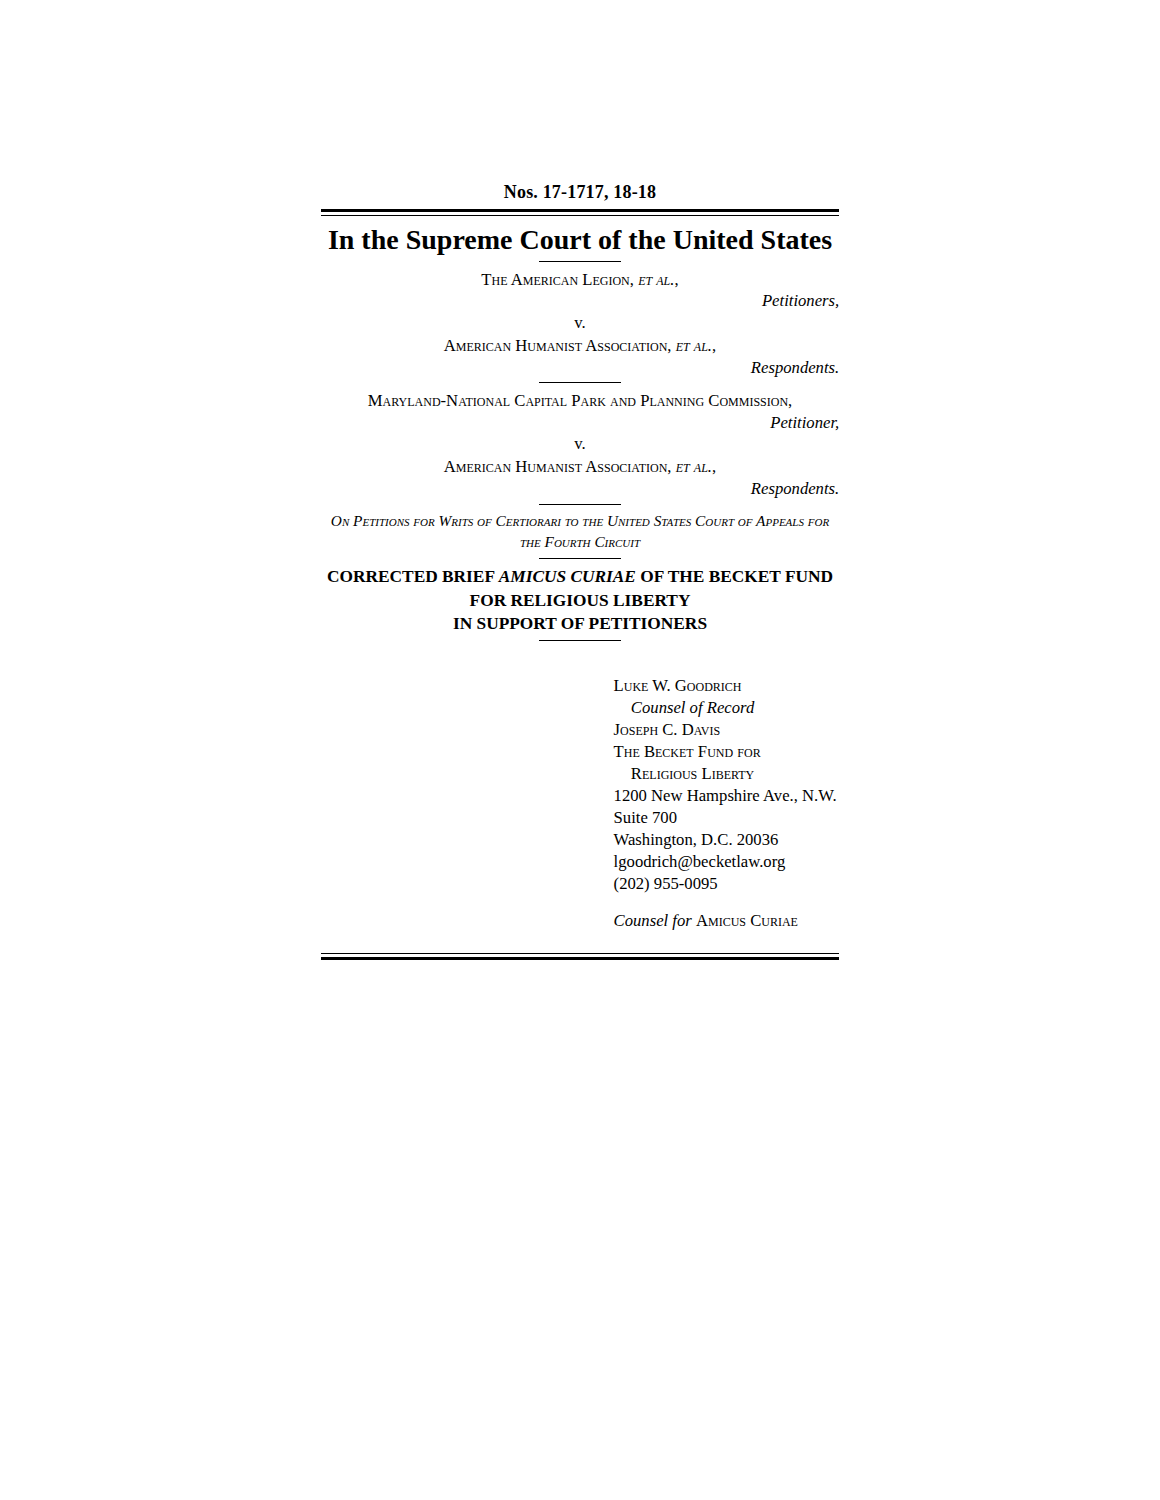Nos. 17-1717, 18-18
In the Supreme Court of the United States
The American Legion, et al.,
Petitioners,
v.
American Humanist Association, et al.,
Respondents.
Maryland-National Capital Park and Planning Commission,
Petitioner,
v.
American Humanist Association, et al.,
Respondents.
On Petitions for Writs of Certiorari to the United States Court of Appeals for the Fourth Circuit
CORRECTED BRIEF AMICUS CURIAE OF THE BECKET FUND FOR RELIGIOUS LIBERTY
IN SUPPORT OF PETITIONERS
Luke W. Goodrich
Counsel of Record
Joseph C. Davis
The Becket Fund for
Religious Liberty
1200 New Hampshire Ave., N.W.
Suite 700
Washington, D.C. 20036
lgoodrich@becketlaw.org
(202) 955-0095
Counsel for Amicus Curiae